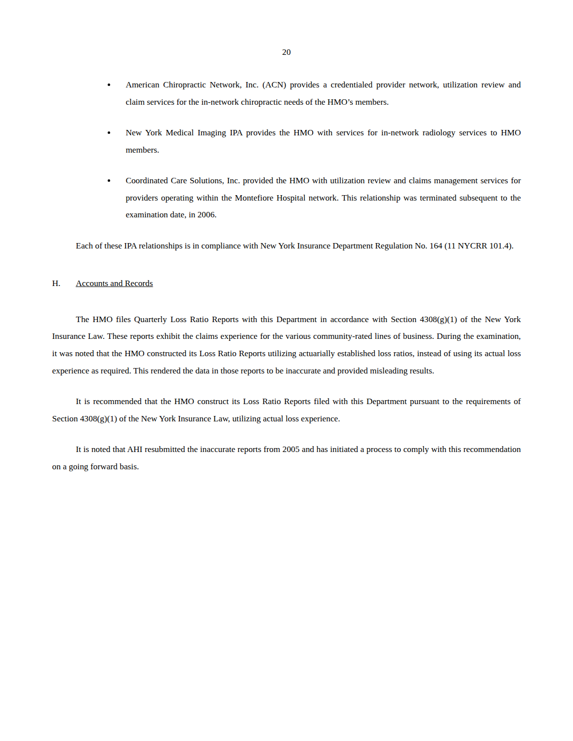20
American Chiropractic Network, Inc. (ACN) provides a credentialed provider network, utilization review and claim services for the in-network chiropractic needs of the HMO’s members.
New York Medical Imaging IPA provides the HMO with services for in-network radiology services to HMO members.
Coordinated Care Solutions, Inc. provided the HMO with utilization review and claims management services for providers operating within the Montefiore Hospital network. This relationship was terminated subsequent to the examination date, in 2006.
Each of these IPA relationships is in compliance with New York Insurance Department Regulation No. 164 (11 NYCRR 101.4).
H. Accounts and Records
The HMO files Quarterly Loss Ratio Reports with this Department in accordance with Section 4308(g)(1) of the New York Insurance Law. These reports exhibit the claims experience for the various community-rated lines of business. During the examination, it was noted that the HMO constructed its Loss Ratio Reports utilizing actuarially established loss ratios, instead of using its actual loss experience as required. This rendered the data in those reports to be inaccurate and provided misleading results.
It is recommended that the HMO construct its Loss Ratio Reports filed with this Department pursuant to the requirements of Section 4308(g)(1) of the New York Insurance Law, utilizing actual loss experience.
It is noted that AHI resubmitted the inaccurate reports from 2005 and has initiated a process to comply with this recommendation on a going forward basis.